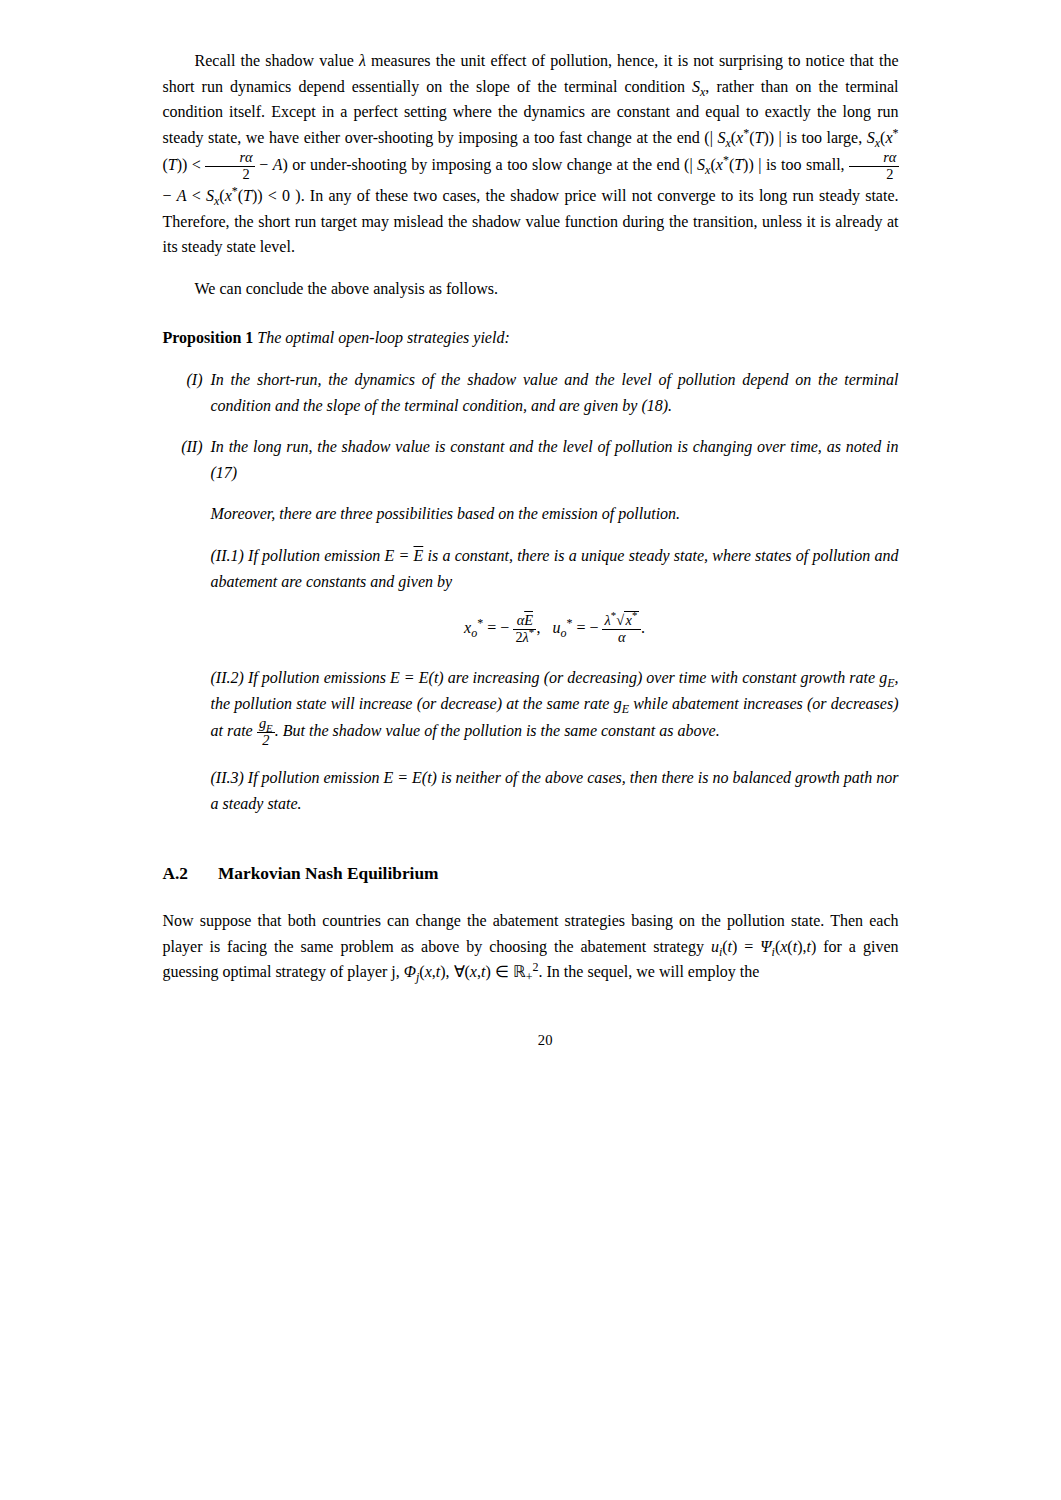Recall the shadow value λ measures the unit effect of pollution, hence, it is not surprising to notice that the short run dynamics depend essentially on the slope of the terminal condition Sx, rather than on the terminal condition itself. Except in a perfect setting where the dynamics are constant and equal to exactly the long run steady state, we have either over-shooting by imposing a too fast change at the end (| Sx(x*(T)) | is too large, Sx(x*(T)) < rα 2 − A) or under-shooting by imposing a too slow change at the end (| Sx(x*(T)) | is too small, rα 2 − A < Sx(x*(T)) < 0 ). In any of these two cases, the shadow price will not converge to its long run steady state. Therefore, the short run target may mislead the shadow value function during the transition, unless it is already at its steady state level.
We can conclude the above analysis as follows.
Proposition 1 The optimal open-loop strategies yield:
In the short-run, the dynamics of the shadow value and the level of pollution depend on the terminal condition and the slope of the terminal condition, and are given by (18).
In the long run, the shadow value is constant and the level of pollution is changing over time, as noted in (17)
Moreover, there are three possibilities based on the emission of pollution.
(II.1) If pollution emission E = E is a constant, there is a unique steady state, where states of pollution and abatement are constants and given by
xo* = − αE 2λ*, uo* = − λ*x*α.
(II.2) If pollution emissions E = E(t) are increasing (or decreasing) over time with constant growth rate gE, the pollution state will increase (or decrease) at the same rate gE while abatement increases (or decreases) at rate gE 2. But the shadow value of the pollution is the same constant as above.
(II.3) If pollution emission E = E(t) is neither of the above cases, then there is no balanced growth path nor a steady state.
A.2 Markovian Nash Equilibrium
Now suppose that both countries can change the abatement strategies basing on the pollution state. Then each player is facing the same problem as above by choosing the abatement strategy ui(t) = Ψi(x(t),t) for a given guessing optimal strategy of player j, Φj(x,t), ∀(x,t) ∈ ℝ+2. In the sequel, we will employ the
20